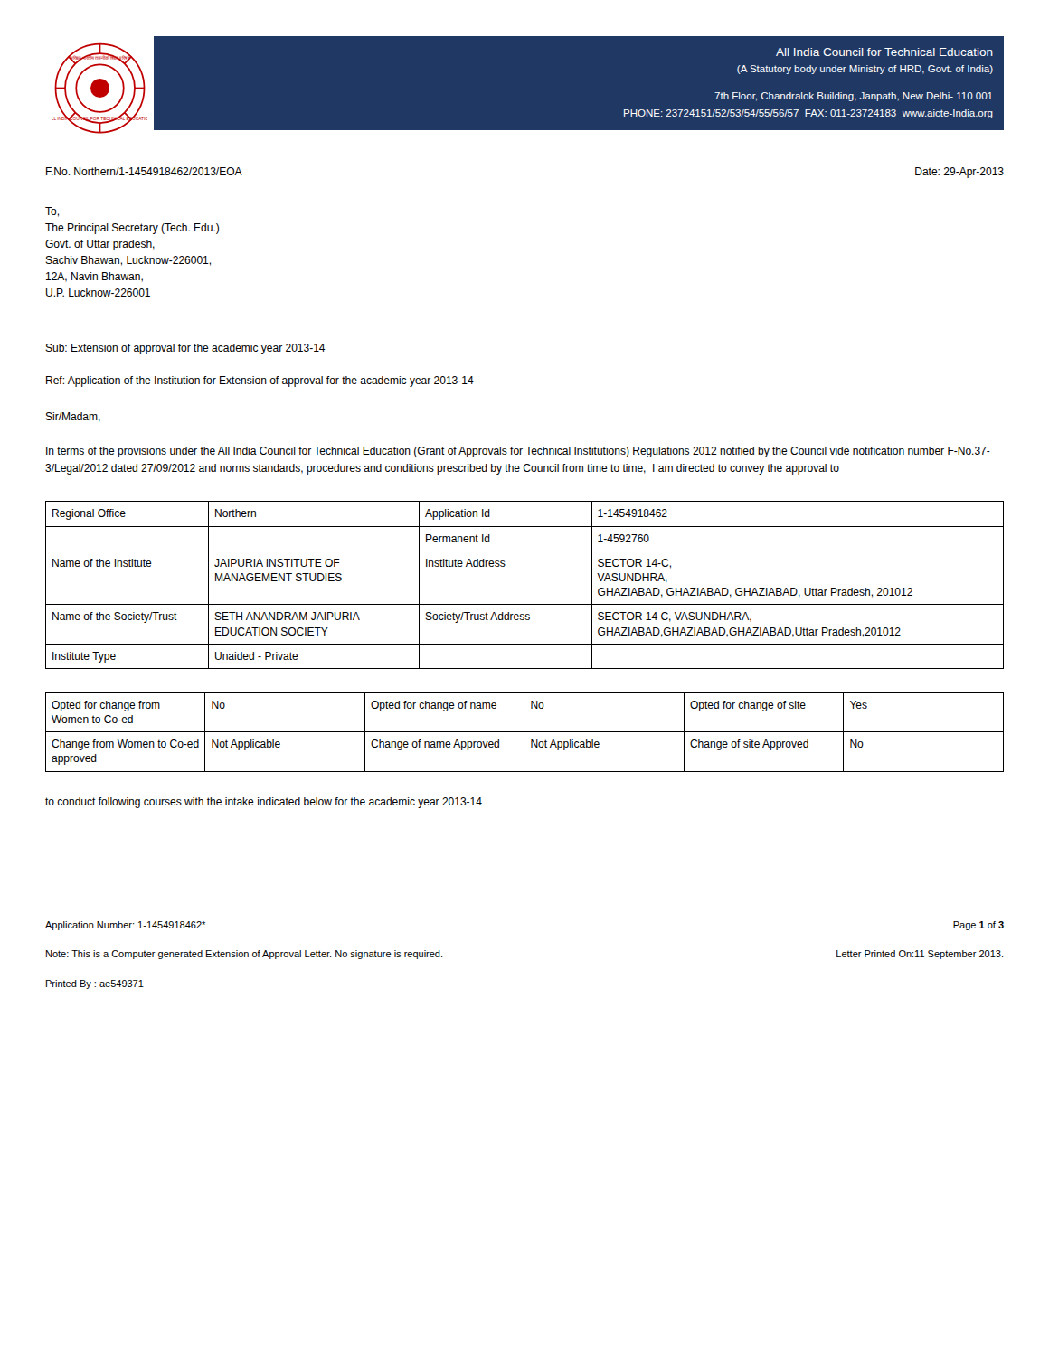अखिल भारतीय तकनीकी शिक्षा परिषद ALL INDIA COUNCIL FOR TECHNICAL EDUCATION
All India Council for Technical Education
(A Statutory body under Ministry of HRD, Govt. of India)
7th Floor, Chandralok Building, Janpath, New Delhi- 110 001
PHONE: 23724151/52/53/54/55/56/57 FAX: 011-23724183 www.aicte-India.org
F.No. Northern/1-1454918462/2013/EOA
Date: 29-Apr-2013
To,
The Principal Secretary (Tech. Edu.)
Govt. of Uttar pradesh,
Sachiv Bhawan, Lucknow-226001,
12A, Navin Bhawan,
U.P. Lucknow-226001
Sub: Extension of approval for the academic year 2013-14
Ref: Application of the Institution for Extension of approval for the academic year 2013-14
Sir/Madam,
In terms of the provisions under the All India Council for Technical Education (Grant of Approvals for Technical Institutions) Regulations 2012 notified by the Council vide notification number F-No.37-3/Legal/2012 dated 27/09/2012 and norms standards, procedures and conditions prescribed by the Council from time to time, I am directed to convey the approval to
| Regional Office | Northern | Application Id | 1-1454918462 |
| | | Permanent Id | 1-4592760 |
| Name of the Institute | JAIPURIA INSTITUTE OF MANAGEMENT STUDIES | Institute Address | SECTOR 14-C, VASUNDHRA, GHAZIABAD, GHAZIABAD, GHAZIABAD, Uttar Pradesh, 201012 |
| Name of the Society/Trust | SETH ANANDRAM JAIPURIA EDUCATION SOCIETY | Society/Trust Address | SECTOR 14 C, VASUNDHARA, GHAZIABAD,GHAZIABAD,GHAZIABAD,Uttar Pradesh,201012 |
| Institute Type | Unaided - Private | | |
| Opted for change from Women to Co-ed | No | Opted for change of name | No | Opted for change of site | Yes |
| Change from Women to Co-ed approved | Not Applicable | Change of name Approved | Not Applicable | Change of site Approved | No |
to conduct following courses with the intake indicated below for the academic year 2013-14
Application Number: 1-1454918462*
Page 1 of 3
Note: This is a Computer generated Extension of Approval Letter. No signature is required.
Letter Printed On:11 September 2013.
Printed By : ae549371